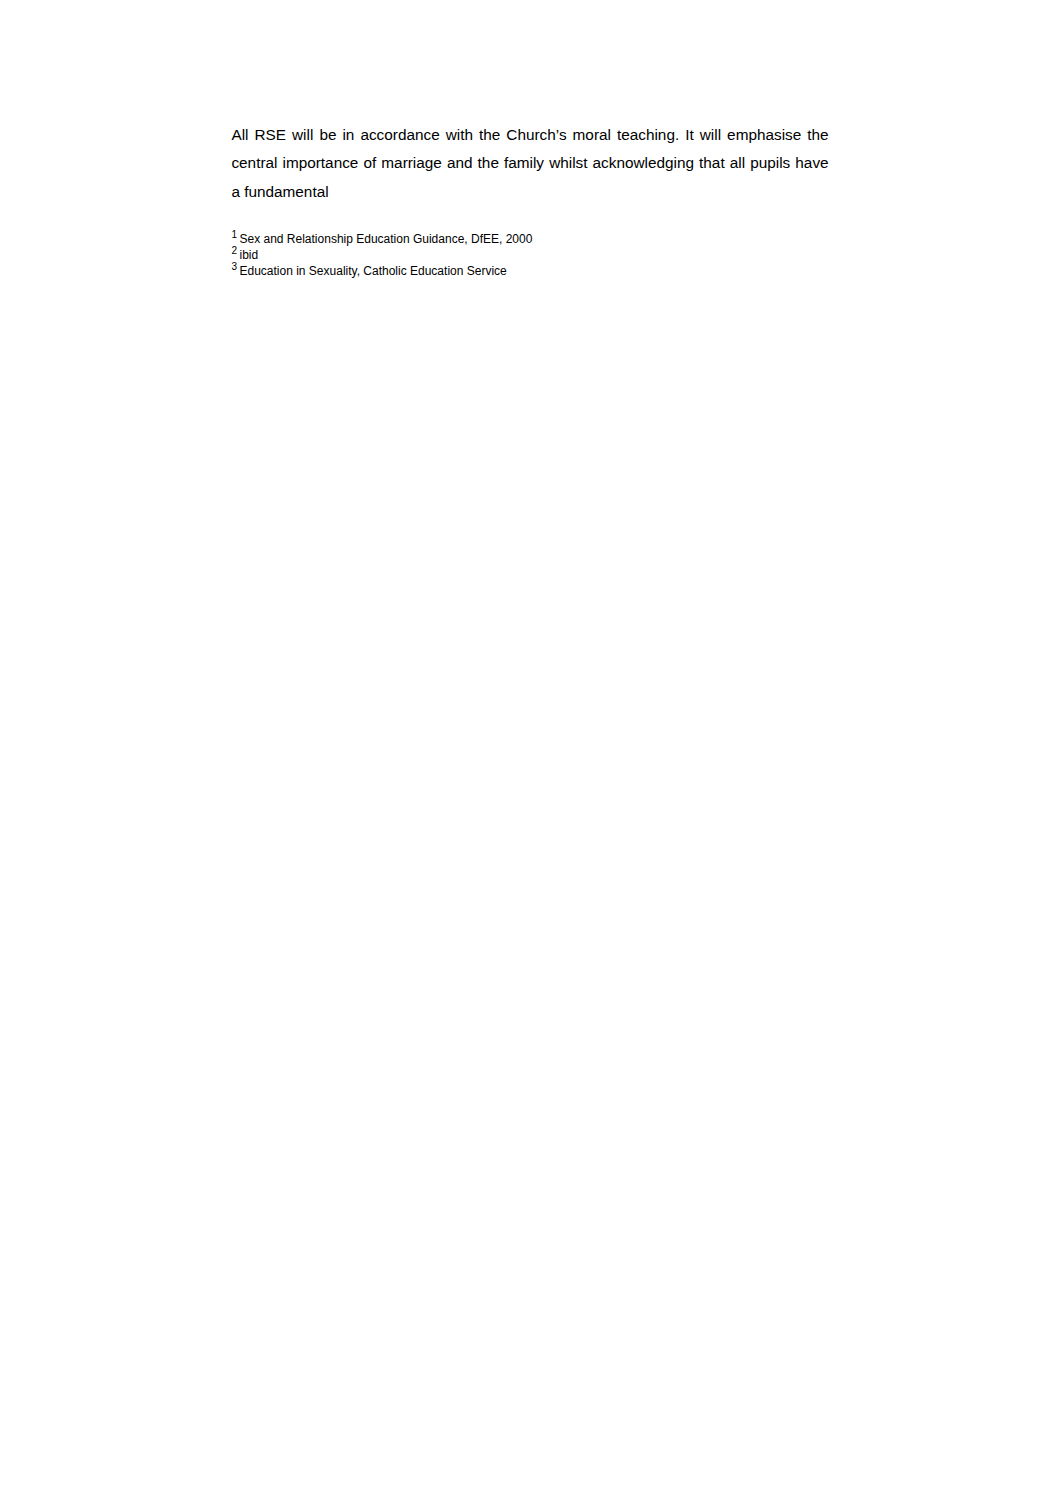All RSE will be in accordance with the Church’s moral teaching. It will emphasise the central importance of marriage and the family whilst acknowledging that all pupils have a fundamental
1Sex and Relationship Education Guidance, DfEE, 2000
2ibid
3Education in Sexuality, Catholic Education Service